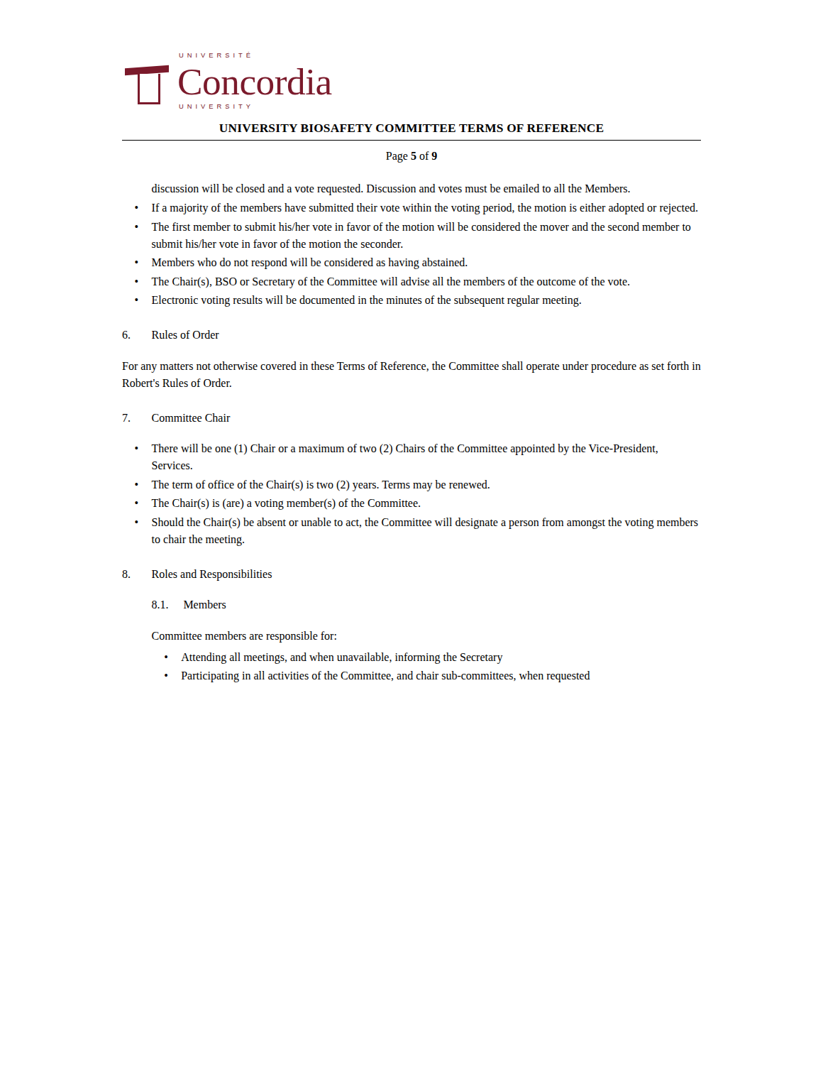UNIVERSITÉ Concordia UNIVERSITY
UNIVERSITY BIOSAFETY COMMITTEE TERMS OF REFERENCE
Page 5 of 9
discussion will be closed and a vote requested. Discussion and votes must be emailed to all the Members.
If a majority of the members have submitted their vote within the voting period, the motion is either adopted or rejected.
The first member to submit his/her vote in favor of the motion will be considered the mover and the second member to submit his/her vote in favor of the motion the seconder.
Members who do not respond will be considered as having abstained.
The Chair(s), BSO or Secretary of the Committee will advise all the members of the outcome of the vote.
Electronic voting results will be documented in the minutes of the subsequent regular meeting.
6. Rules of Order
For any matters not otherwise covered in these Terms of Reference, the Committee shall operate under procedure as set forth in Robert's Rules of Order.
7. Committee Chair
There will be one (1) Chair or a maximum of two (2) Chairs of the Committee appointed by the Vice-President, Services.
The term of office of the Chair(s) is two (2) years. Terms may be renewed.
The Chair(s) is (are) a voting member(s) of the Committee.
Should the Chair(s) be absent or unable to act, the Committee will designate a person from amongst the voting members to chair the meeting.
8. Roles and Responsibilities
8.1. Members
Committee members are responsible for:
Attending all meetings, and when unavailable, informing the Secretary
Participating in all activities of the Committee, and chair sub-committees, when requested